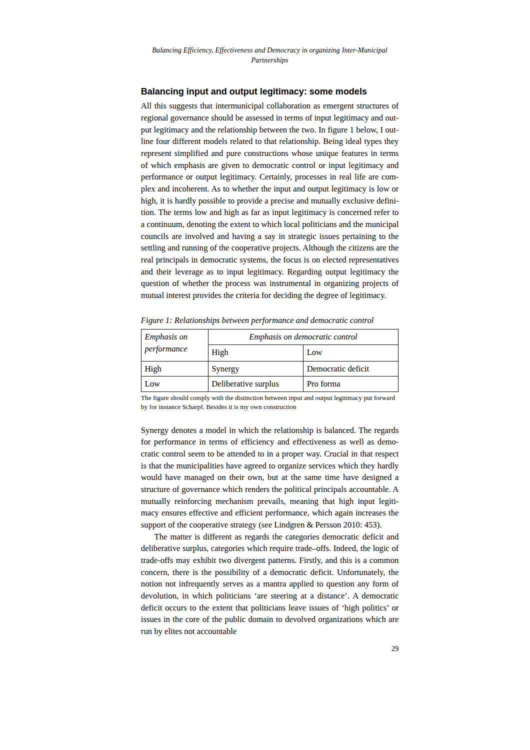Balancing Efficiency, Effectiveness and Democracy in organizing Inter-Municipal Partnerships
Balancing input and output legitimacy: some models
All this suggests that intermunicipal collaboration as emergent structures of regional governance should be assessed in terms of input legitimacy and output legitimacy and the relationship between the two. In figure 1 below, I outline four different models related to that relationship. Being ideal types they represent simplified and pure constructions whose unique features in terms of which emphasis are given to democratic control or input legitimacy and performance or output legitimacy. Certainly, processes in real life are complex and incoherent. As to whether the input and output legitimacy is low or high, it is hardly possible to provide a precise and mutually exclusive definition. The terms low and high as far as input legitimacy is concerned refer to a continuum, denoting the extent to which local politicians and the municipal councils are involved and having a say in strategic issues pertaining to the settling and running of the cooperative projects. Although the citizens are the real principals in democratic systems, the focus is on elected representatives and their leverage as to input legitimacy. Regarding output legitimacy the question of whether the process was instrumental in organizing projects of mutual interest provides the criteria for deciding the degree of legitimacy.
Figure 1: Relationships between performance and democratic control
| Emphasis on performance | Emphasis on democratic control |
| High | Low |
| High | Synergy | Democratic deficit |
| Low | Deliberative surplus | Pro forma |
The figure should comply with the distinction between input and output legitimacy put forward by for instance Scharpf. Besides it is my own construction
Synergy denotes a model in which the relationship is balanced. The regards for performance in terms of efficiency and effectiveness as well as democratic control seem to be attended to in a proper way. Crucial in that respect is that the municipalities have agreed to organize services which they hardly would have managed on their own, but at the same time have designed a structure of governance which renders the political principals accountable. A mutually reinforcing mechanism prevails, meaning that high input legitimacy ensures effective and efficient performance, which again increases the support of the cooperative strategy (see Lindgren & Persson 2010: 453).
The matter is different as regards the categories democratic deficit and deliberative surplus, categories which require trade–offs. Indeed, the logic of trade-offs may exhibit two divergent patterns. Firstly, and this is a common concern, there is the possibility of a democratic deficit. Unfortunately, the notion not infrequently serves as a mantra applied to question any form of devolution, in which politicians ‘are steering at a distance’. A democratic deficit occurs to the extent that politicians leave issues of ‘high politics’ or issues in the core of the public domain to devolved organizations which are run by elites not accountable
29